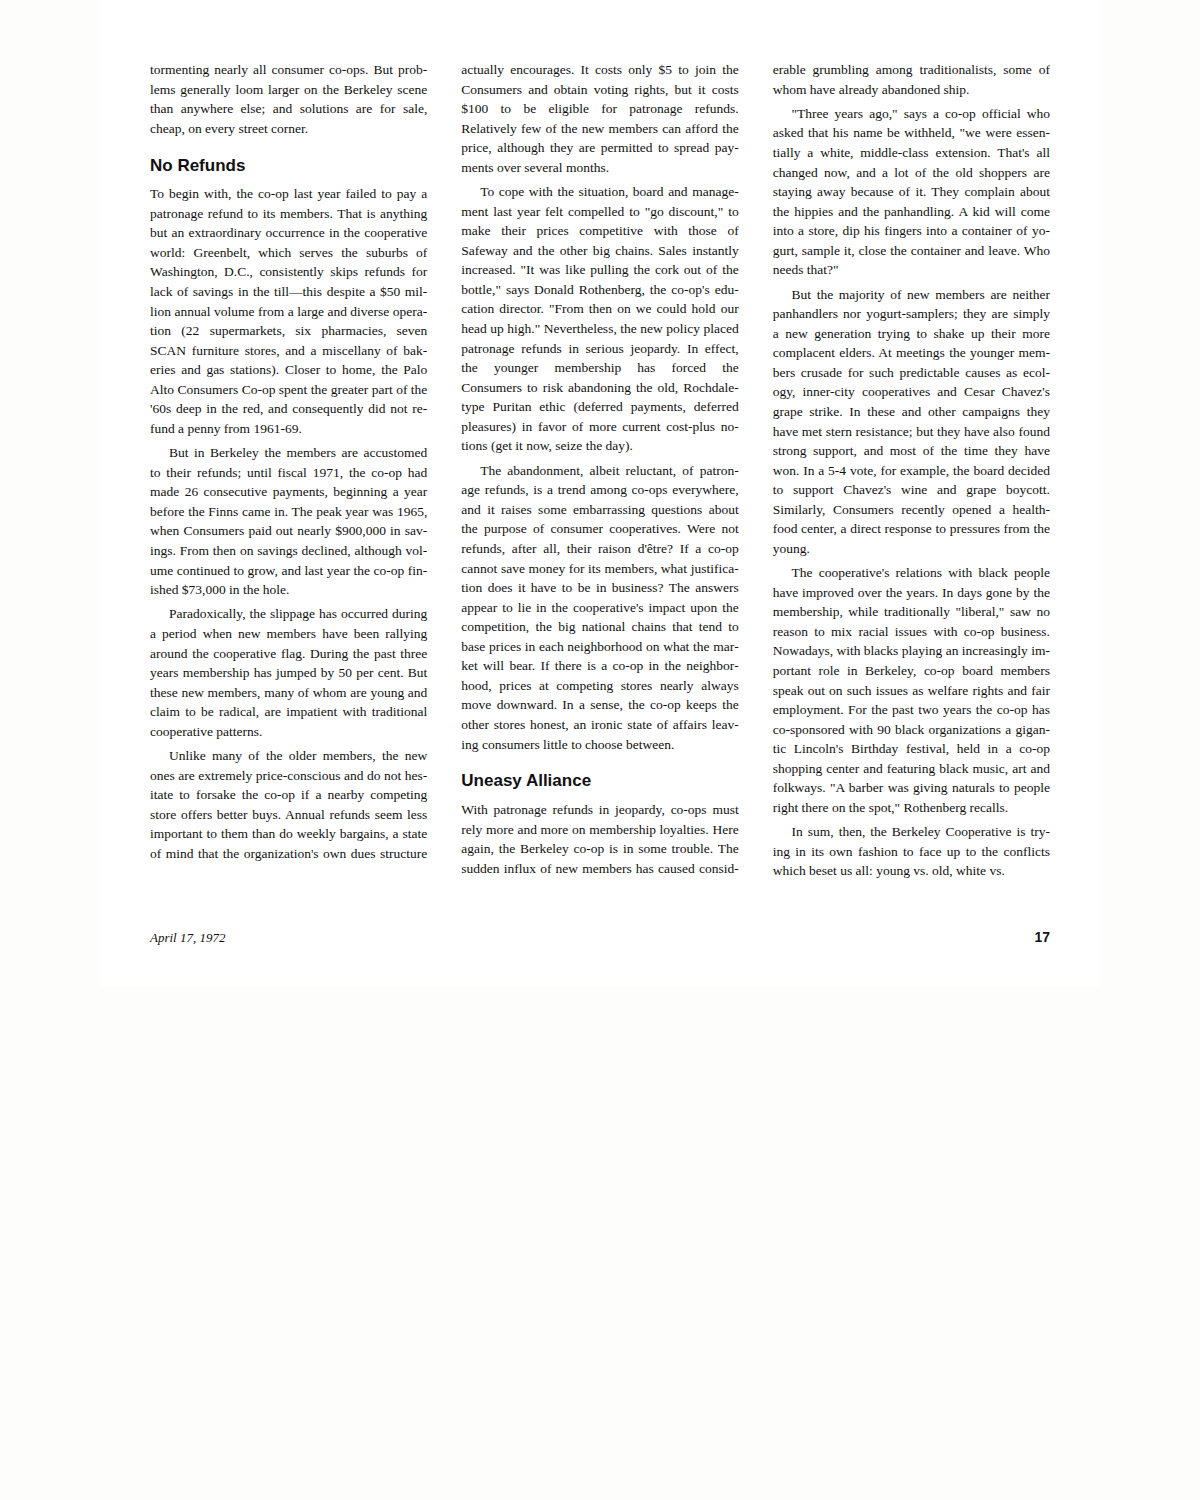tormenting nearly all consumer co-ops. But problems generally loom larger on the Berkeley scene than anywhere else; and solutions are for sale, cheap, on every street corner.
No Refunds
To begin with, the co-op last year failed to pay a patronage refund to its members. That is anything but an extraordinary occurrence in the cooperative world: Greenbelt, which serves the suburbs of Washington, D.C., consistently skips refunds for lack of savings in the till—this despite a $50 million annual volume from a large and diverse operation (22 supermarkets, six pharmacies, seven SCAN furniture stores, and a miscellany of bakeries and gas stations). Closer to home, the Palo Alto Consumers Co-op spent the greater part of the '60s deep in the red, and consequently did not refund a penny from 1961-69.
But in Berkeley the members are accustomed to their refunds; until fiscal 1971, the co-op had made 26 consecutive payments, beginning a year before the Finns came in. The peak year was 1965, when Consumers paid out nearly $900,000 in savings. From then on savings declined, although volume continued to grow, and last year the co-op finished $73,000 in the hole.
Paradoxically, the slippage has occurred during a period when new members have been rallying around the cooperative flag. During the past three years membership has jumped by 50 per cent. But these new members, many of whom are young and claim to be radical, are impatient with traditional cooperative patterns.
Unlike many of the older members, the new ones are extremely price-conscious and do not hesitate to forsake the co-op if a nearby competing store offers better buys. Annual refunds seem less important to them than do weekly bargains, a state of mind that the organization's own dues structure actually encourages. It costs only $5 to join the Consumers and obtain voting rights, but it costs $100 to be eligible for patronage refunds. Relatively few of the new members can afford the price, although they are permitted to spread payments over several months.
To cope with the situation, board and management last year felt compelled to "go discount," to make their prices competitive with those of Safeway and the other big chains. Sales instantly increased. "It was like pulling the cork out of the bottle," says Donald Rothenberg, the co-op's education director. "From then on we could hold our head up high." Nevertheless, the new policy placed patronage refunds in serious jeopardy. In effect, the younger membership has forced the Consumers to risk abandoning the old, Rochdale-type Puritan ethic (deferred payments, deferred pleasures) in favor of more current cost-plus notions (get it now, seize the day).
The abandonment, albeit reluctant, of patronage refunds, is a trend among co-ops everywhere, and it raises some embarrassing questions about the purpose of consumer cooperatives. Were not refunds, after all, their raison d'être? If a co-op cannot save money for its members, what justification does it have to be in business? The answers appear to lie in the cooperative's impact upon the competition, the big national chains that tend to base prices in each neighborhood on what the market will bear. If there is a co-op in the neighborhood, prices at competing stores nearly always move downward. In a sense, the co-op keeps the other stores honest, an ironic state of affairs leaving consumers little to choose between.
Uneasy Alliance
With patronage refunds in jeopardy, co-ops must rely more and more on membership loyalties. Here again, the Berkeley co-op is in some trouble. The sudden influx of new members has caused considerable grumbling among traditionalists, some of whom have already abandoned ship.
"Three years ago," says a co-op official who asked that his name be withheld, "we were essentially a white, middle-class extension. That's all changed now, and a lot of the old shoppers are staying away because of it. They complain about the hippies and the panhandling. A kid will come into a store, dip his fingers into a container of yogurt, sample it, close the container and leave. Who needs that?"
But the majority of new members are neither panhandlers nor yogurt-samplers; they are simply a new generation trying to shake up their more complacent elders. At meetings the younger members crusade for such predictable causes as ecology, inner-city cooperatives and Cesar Chavez's grape strike. In these and other campaigns they have met stern resistance; but they have also found strong support, and most of the time they have won. In a 5-4 vote, for example, the board decided to support Chavez's wine and grape boycott. Similarly, Consumers recently opened a health-food center, a direct response to pressures from the young.
The cooperative's relations with black people have improved over the years. In days gone by the membership, while traditionally "liberal," saw no reason to mix racial issues with co-op business. Nowadays, with blacks playing an increasingly important role in Berkeley, co-op board members speak out on such issues as welfare rights and fair employment. For the past two years the co-op has co-sponsored with 90 black organizations a gigantic Lincoln's Birthday festival, held in a co-op shopping center and featuring black music, art and folkways. "A barber was giving naturals to people right there on the spot," Rothenberg recalls.
In sum, then, the Berkeley Cooperative is trying in its own fashion to face up to the conflicts which beset us all: young vs. old, white vs.
April 17, 1972 17